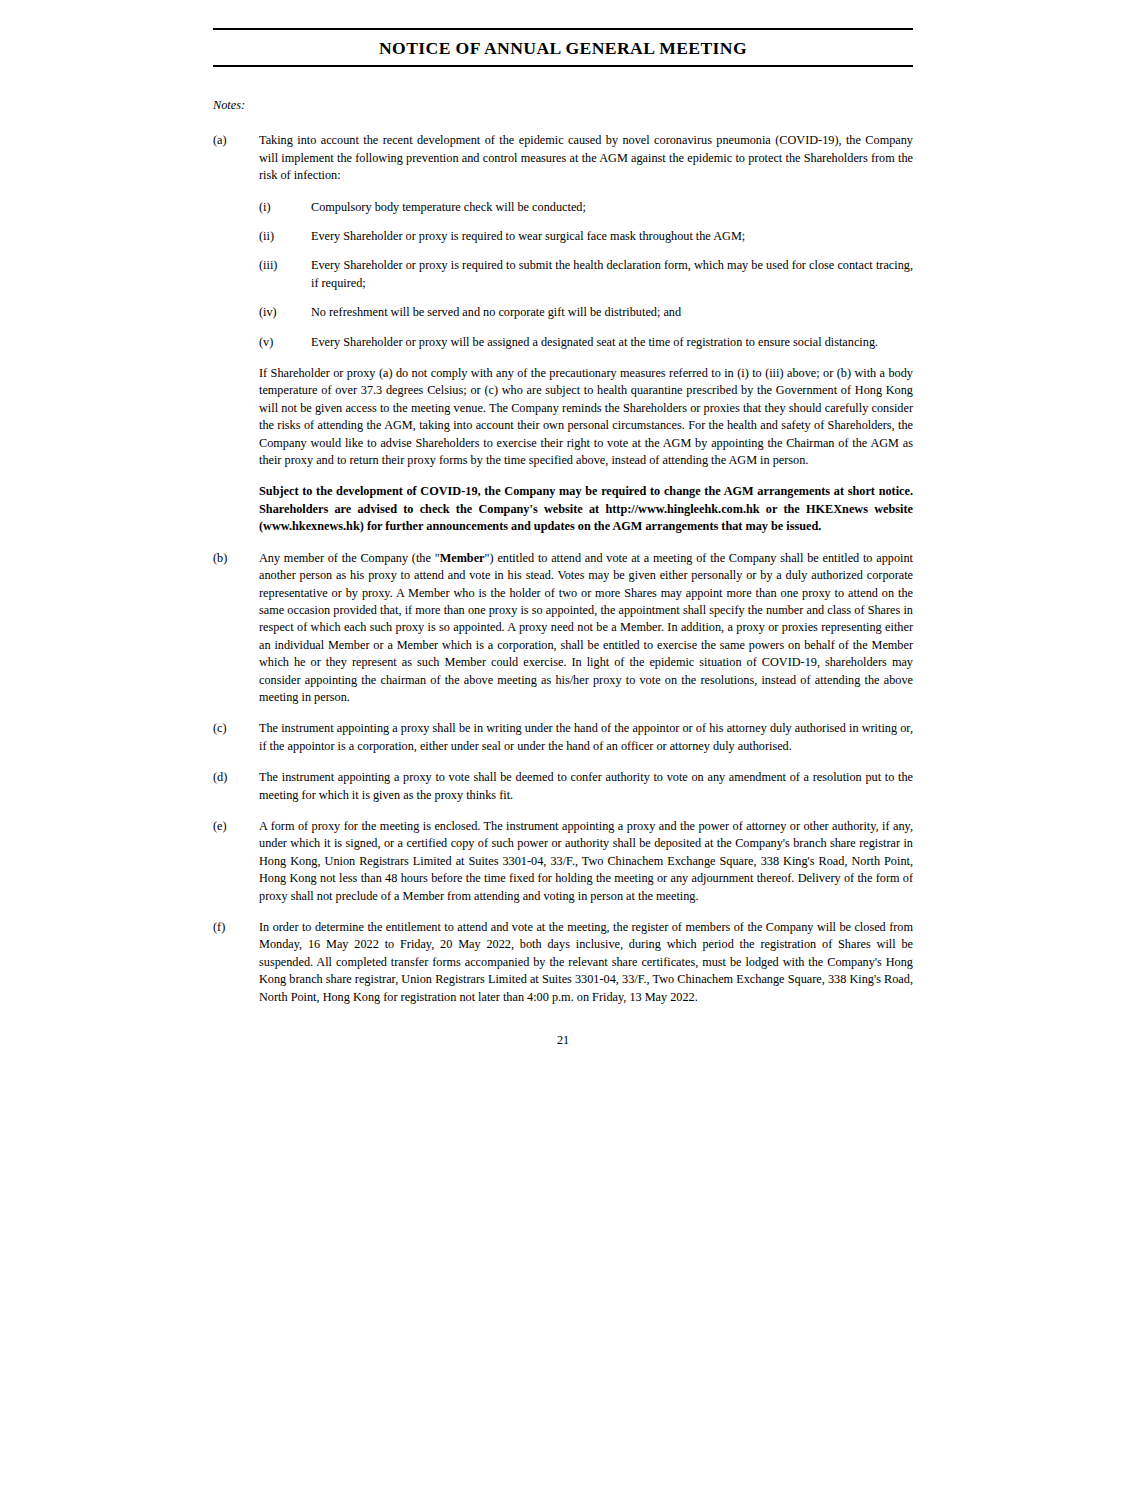NOTICE OF ANNUAL GENERAL MEETING
Notes:
(a)
Taking into account the recent development of the epidemic caused by novel coronavirus pneumonia (COVID-19), the Company will implement the following prevention and control measures at the AGM against the epidemic to protect the Shareholders from the risk of infection:
(i)
Compulsory body temperature check will be conducted;
(ii)
Every Shareholder or proxy is required to wear surgical face mask throughout the AGM;
(iii)
Every Shareholder or proxy is required to submit the health declaration form, which may be used for close contact tracing, if required;
(iv)
No refreshment will be served and no corporate gift will be distributed; and
(v)
Every Shareholder or proxy will be assigned a designated seat at the time of registration to ensure social distancing.
If Shareholder or proxy (a) do not comply with any of the precautionary measures referred to in (i) to (iii) above; or (b) with a body temperature of over 37.3 degrees Celsius; or (c) who are subject to health quarantine prescribed by the Government of Hong Kong will not be given access to the meeting venue. The Company reminds the Shareholders or proxies that they should carefully consider the risks of attending the AGM, taking into account their own personal circumstances. For the health and safety of Shareholders, the Company would like to advise Shareholders to exercise their right to vote at the AGM by appointing the Chairman of the AGM as their proxy and to return their proxy forms by the time specified above, instead of attending the AGM in person.
Subject to the development of COVID-19, the Company may be required to change the AGM arrangements at short notice. Shareholders are advised to check the Company's website at http://www.hingleehk.com.hk or the HKEXnews website (www.hkexnews.hk) for further announcements and updates on the AGM arrangements that may be issued.
(b)
Any member of the Company (the "Member") entitled to attend and vote at a meeting of the Company shall be entitled to appoint another person as his proxy to attend and vote in his stead. Votes may be given either personally or by a duly authorized corporate representative or by proxy. A Member who is the holder of two or more Shares may appoint more than one proxy to attend on the same occasion provided that, if more than one proxy is so appointed, the appointment shall specify the number and class of Shares in respect of which each such proxy is so appointed. A proxy need not be a Member. In addition, a proxy or proxies representing either an individual Member or a Member which is a corporation, shall be entitled to exercise the same powers on behalf of the Member which he or they represent as such Member could exercise. In light of the epidemic situation of COVID-19, shareholders may consider appointing the chairman of the above meeting as his/her proxy to vote on the resolutions, instead of attending the above meeting in person.
(c)
The instrument appointing a proxy shall be in writing under the hand of the appointor or of his attorney duly authorised in writing or, if the appointor is a corporation, either under seal or under the hand of an officer or attorney duly authorised.
(d)
The instrument appointing a proxy to vote shall be deemed to confer authority to vote on any amendment of a resolution put to the meeting for which it is given as the proxy thinks fit.
(e)
A form of proxy for the meeting is enclosed. The instrument appointing a proxy and the power of attorney or other authority, if any, under which it is signed, or a certified copy of such power or authority shall be deposited at the Company's branch share registrar in Hong Kong, Union Registrars Limited at Suites 3301-04, 33/F., Two Chinachem Exchange Square, 338 King's Road, North Point, Hong Kong not less than 48 hours before the time fixed for holding the meeting or any adjournment thereof. Delivery of the form of proxy shall not preclude of a Member from attending and voting in person at the meeting.
(f)
In order to determine the entitlement to attend and vote at the meeting, the register of members of the Company will be closed from Monday, 16 May 2022 to Friday, 20 May 2022, both days inclusive, during which period the registration of Shares will be suspended. All completed transfer forms accompanied by the relevant share certificates, must be lodged with the Company's Hong Kong branch share registrar, Union Registrars Limited at Suites 3301-04, 33/F., Two Chinachem Exchange Square, 338 King's Road, North Point, Hong Kong for registration not later than 4:00 p.m. on Friday, 13 May 2022.
21